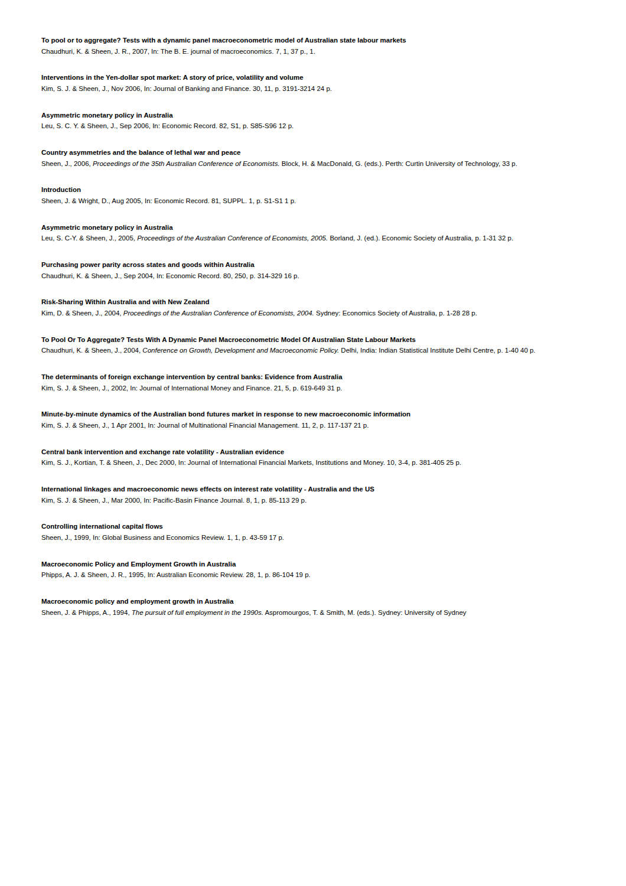To pool or to aggregate? Tests with a dynamic panel macroeconometric model of Australian state labour markets
Chaudhuri, K. & Sheen, J. R., 2007, In: The B. E. journal of macroeconomics. 7, 1, 37 p., 1.
Interventions in the Yen-dollar spot market: A story of price, volatility and volume
Kim, S. J. & Sheen, J., Nov 2006, In: Journal of Banking and Finance. 30, 11, p. 3191-3214 24 p.
Asymmetric monetary policy in Australia
Leu, S. C. Y. & Sheen, J., Sep 2006, In: Economic Record. 82, S1, p. S85-S96 12 p.
Country asymmetries and the balance of lethal war and peace
Sheen, J., 2006, Proceedings of the 35th Australian Conference of Economists. Block, H. & MacDonald, G. (eds.). Perth: Curtin University of Technology, 33 p.
Introduction
Sheen, J. & Wright, D., Aug 2005, In: Economic Record. 81, SUPPL. 1, p. S1-S1 1 p.
Asymmetric monetary policy in Australia
Leu, S. C-Y. & Sheen, J., 2005, Proceedings of the Australian Conference of Economists, 2005. Borland, J. (ed.). Economic Society of Australia, p. 1-31 32 p.
Purchasing power parity across states and goods within Australia
Chaudhuri, K. & Sheen, J., Sep 2004, In: Economic Record. 80, 250, p. 314-329 16 p.
Risk-Sharing Within Australia and with New Zealand
Kim, D. & Sheen, J., 2004, Proceedings of the Australian Conference of Economists, 2004. Sydney: Economics Society of Australia, p. 1-28 28 p.
To Pool Or To Aggregate? Tests With A Dynamic Panel Macroeconometric Model Of Australian State Labour Markets
Chaudhuri, K. & Sheen, J., 2004, Conference on Growth, Development and Macroeconomic Policy. Delhi, India: Indian Statistical Institute Delhi Centre, p. 1-40 40 p.
The determinants of foreign exchange intervention by central banks: Evidence from Australia
Kim, S. J. & Sheen, J., 2002, In: Journal of International Money and Finance. 21, 5, p. 619-649 31 p.
Minute-by-minute dynamics of the Australian bond futures market in response to new macroeconomic information
Kim, S. J. & Sheen, J., 1 Apr 2001, In: Journal of Multinational Financial Management. 11, 2, p. 117-137 21 p.
Central bank intervention and exchange rate volatility - Australian evidence
Kim, S. J., Kortian, T. & Sheen, J., Dec 2000, In: Journal of International Financial Markets, Institutions and Money. 10, 3-4, p. 381-405 25 p.
International linkages and macroeconomic news effects on interest rate volatility - Australia and the US
Kim, S. J. & Sheen, J., Mar 2000, In: Pacific-Basin Finance Journal. 8, 1, p. 85-113 29 p.
Controlling international capital flows
Sheen, J., 1999, In: Global Business and Economics Review. 1, 1, p. 43-59 17 p.
Macroeconomic Policy and Employment Growth in Australia
Phipps, A. J. & Sheen, J. R., 1995, In: Australian Economic Review. 28, 1, p. 86-104 19 p.
Macroeconomic policy and employment growth in Australia
Sheen, J. & Phipps, A., 1994, The pursuit of full employment in the 1990s. Aspromourgos, T. & Smith, M. (eds.). Sydney: University of Sydney